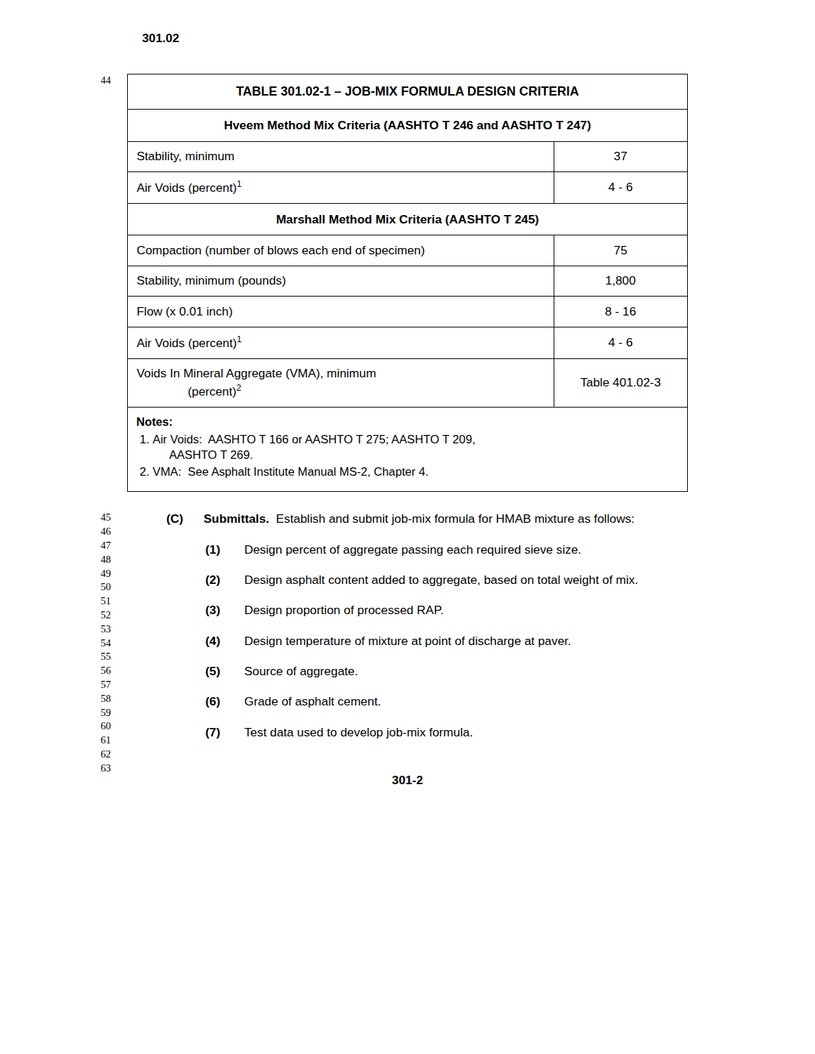301.02
44
| TABLE 301.02-1 – JOB-MIX FORMULA DESIGN CRITERIA |
| --- |
| Hveem Method Mix Criteria (AASHTO T 246 and AASHTO T 247) |
| Stability, minimum | 37 |
| Air Voids (percent) 1 | 4 - 6 |
| Marshall Method Mix Criteria (AASHTO T 245) |
| Compaction (number of blows each end of specimen) | 75 |
| Stability, minimum (pounds) | 1,800 |
| Flow (x 0.01 inch) | 8 - 16 |
| Air Voids (percent) 1 | 4 - 6 |
| Voids In Mineral Aggregate (VMA), minimum (percent) 2 | Table 401.02-3 |
| Notes: Air Voids: AASHTO T 166 or AASHTO T 275; AASHTO T 209, AASHTO T 269. VMA: See Asphalt Institute Manual MS-2, Chapter 4. |
45 46 47 48 49 50 51 52 53 54 55 56 57 58 59 60 61 62 63
(C) Submittals. Establish and submit job-mix formula for HMAB mixture as follows:
(1) Design percent of aggregate passing each required sieve size.
(2) Design asphalt content added to aggregate, based on total weight of mix.
(3) Design proportion of processed RAP.
(4) Design temperature of mixture at point of discharge at paver.
(5) Source of aggregate.
(6) Grade of asphalt cement.
(7) Test data used to develop job-mix formula.
301-2